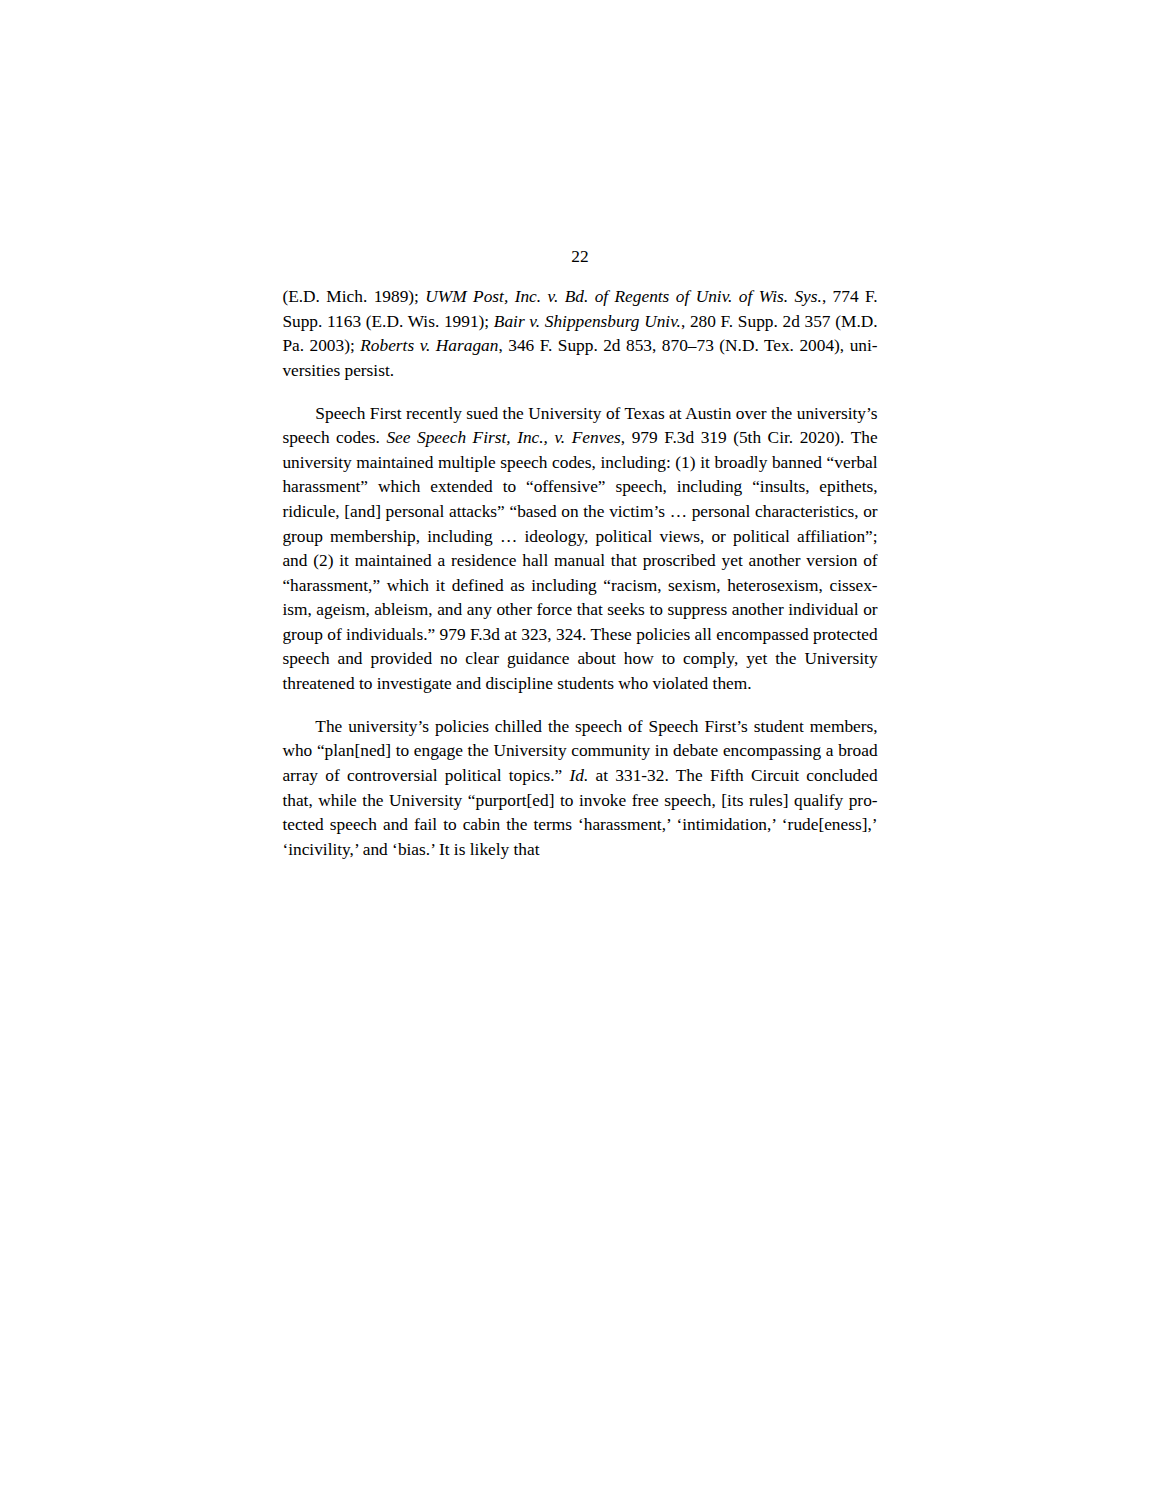22
(E.D. Mich. 1989); UWM Post, Inc. v. Bd. of Regents of Univ. of Wis. Sys., 774 F. Supp. 1163 (E.D. Wis. 1991); Bair v. Shippensburg Univ., 280 F. Supp. 2d 357 (M.D. Pa. 2003); Roberts v. Haragan, 346 F. Supp. 2d 853, 870–73 (N.D. Tex. 2004), universities persist.
Speech First recently sued the University of Texas at Austin over the university’s speech codes. See Speech First, Inc., v. Fenves, 979 F.3d 319 (5th Cir. 2020). The university maintained multiple speech codes, including: (1) it broadly banned “verbal harassment” which extended to “offensive” speech, including “insults, epithets, ridicule, [and] personal attacks” “based on the victim’s … personal characteristics, or group membership, including … ideology, political views, or political affiliation”; and (2) it maintained a residence hall manual that proscribed yet another version of “harassment,” which it defined as including “racism, sexism, heterosexism, cissexism, ageism, ableism, and any other force that seeks to suppress another individual or group of individuals.” 979 F.3d at 323, 324. These policies all encompassed protected speech and provided no clear guidance about how to comply, yet the University threatened to investigate and discipline students who violated them.
The university’s policies chilled the speech of Speech First’s student members, who “plan[ned] to engage the University community in debate encompassing a broad array of controversial political topics.” Id. at 331-32. The Fifth Circuit concluded that, while the University “purport[ed] to invoke free speech, [its rules] qualify protected speech and fail to cabin the terms ‘harassment,’ ‘intimidation,’ ‘rude[eness],’ ‘incivility,’ and ‘bias.’ It is likely that